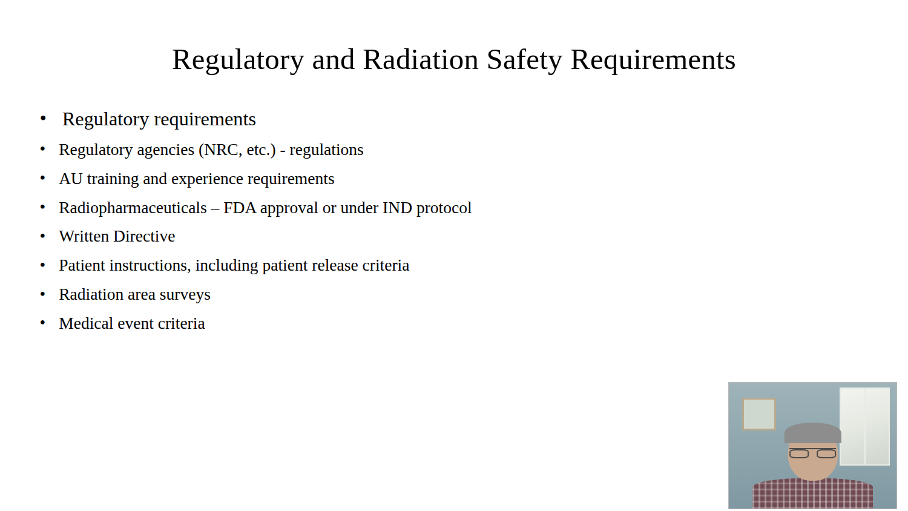Regulatory and Radiation Safety Requirements
Regulatory requirements
Regulatory agencies (NRC, etc.) - regulations
AU training and experience requirements
Radiopharmaceuticals – FDA approval or under IND protocol
Written Directive
Patient instructions, including patient release criteria
Radiation area surveys
Medical event criteria